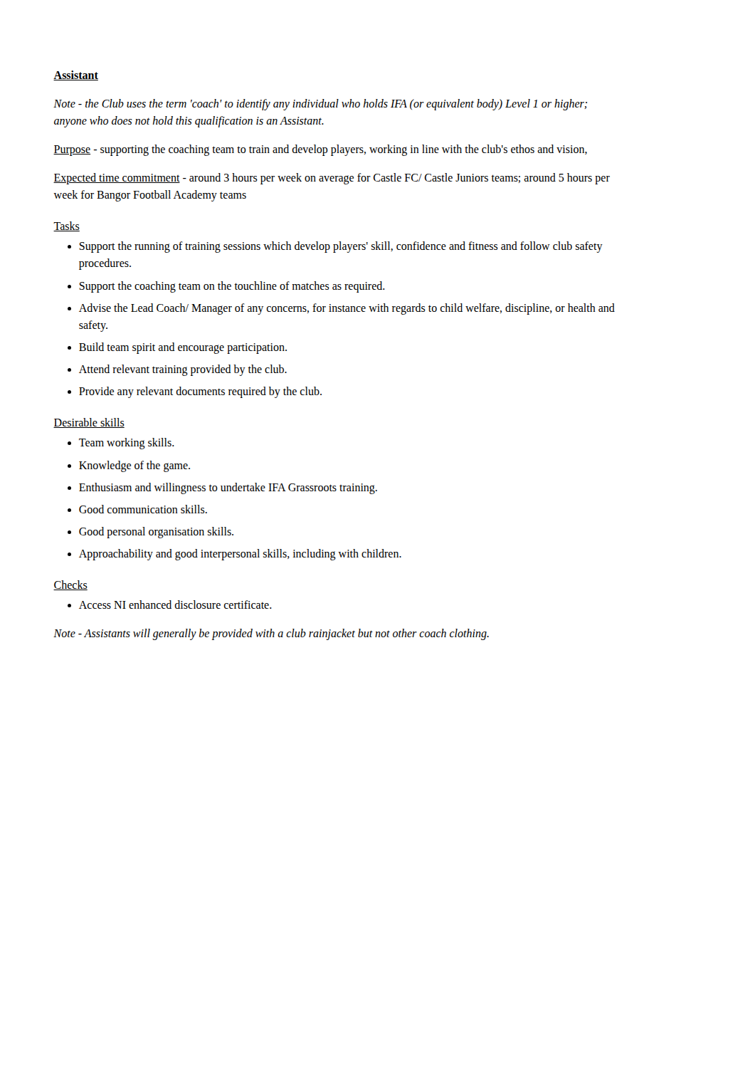Assistant
Note - the Club uses the term 'coach' to identify any individual who holds IFA (or equivalent body) Level 1 or higher; anyone who does not hold this qualification is an Assistant.
Purpose - supporting the coaching team to train and develop players, working in line with the club's ethos and vision,
Expected time commitment - around 3 hours per week on average for Castle FC/ Castle Juniors teams; around 5 hours per week for Bangor Football Academy teams
Tasks
Support the running of training sessions which develop players' skill, confidence and fitness and follow club safety procedures.
Support the coaching team on the touchline of matches as required.
Advise the Lead Coach/ Manager of any concerns, for instance with regards to child welfare, discipline, or health and safety.
Build team spirit and encourage participation.
Attend relevant training provided by the club.
Provide any relevant documents required by the club.
Desirable skills
Team working skills.
Knowledge of the game.
Enthusiasm and willingness to undertake IFA Grassroots training.
Good communication skills.
Good personal organisation skills.
Approachability and good interpersonal skills, including with children.
Checks
Access NI enhanced disclosure certificate.
Note - Assistants will generally be provided with a club rainjacket but not other coach clothing.